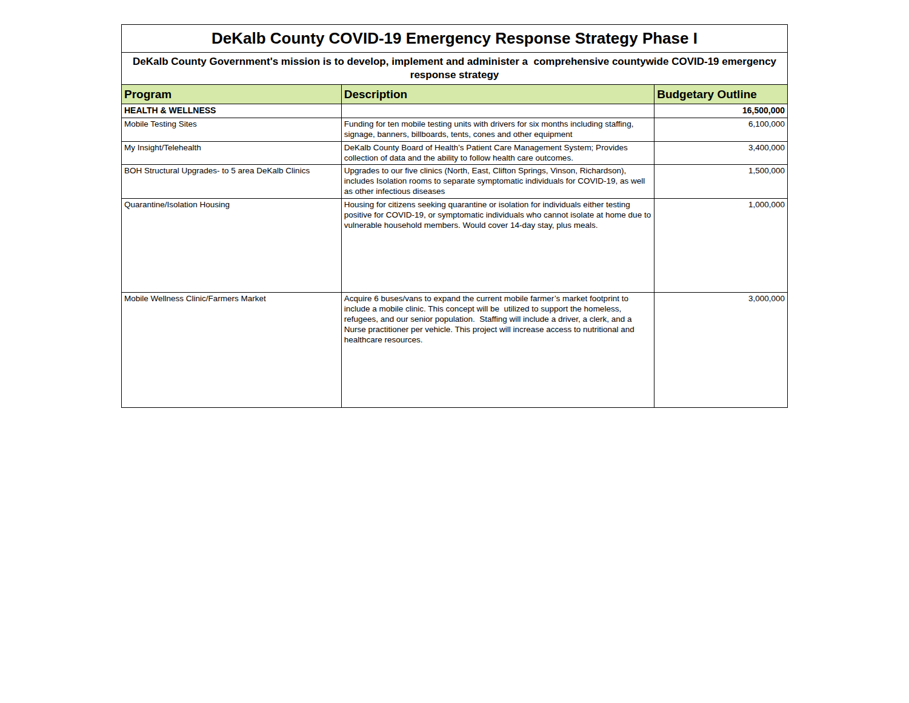| DeKalb County COVID-19 Emergency Response Strategy Phase I |
| DeKalb County Government's mission is to develop, implement and administer a comprehensive countywide COVID-19 emergency response strategy |
| Program | Description | Budgetary Outline |
| HEALTH & WELLNESS | | 16,500,000 |
| Mobile Testing Sites | Funding for ten mobile testing units with drivers for six months including staffing, signage, banners, billboards, tents, cones and other equipment | 6,100,000 |
| My Insight/Telehealth | DeKalb County Board of Health’s Patient Care Management System; Provides collection of data and the ability to follow health care outcomes. | 3,400,000 |
| BOH Structural Upgrades- to 5 area DeKalb Clinics | Upgrades to our five clinics (North, East, Clifton Springs, Vinson, Richardson), includes Isolation rooms to separate symptomatic individuals for COVID-19, as well as other infectious diseases | 1,500,000 |
| Quarantine/Isolation Housing | Housing for citizens seeking quarantine or isolation for individuals either testing positive for COVID-19, or symptomatic individuals who cannot isolate at home due to vulnerable household members. Would cover 14-day stay, plus meals. | 1,000,000 |
| Mobile Wellness Clinic/Farmers Market | Acquire 6 buses/vans to expand the current mobile farmer’s market footprint to include a mobile clinic. This concept will be utilized to support the homeless, refugees, and our senior population. Staffing will include a driver, a clerk, and a Nurse practitioner per vehicle. This project will increase access to nutritional and healthcare resources. | 3,000,000 |